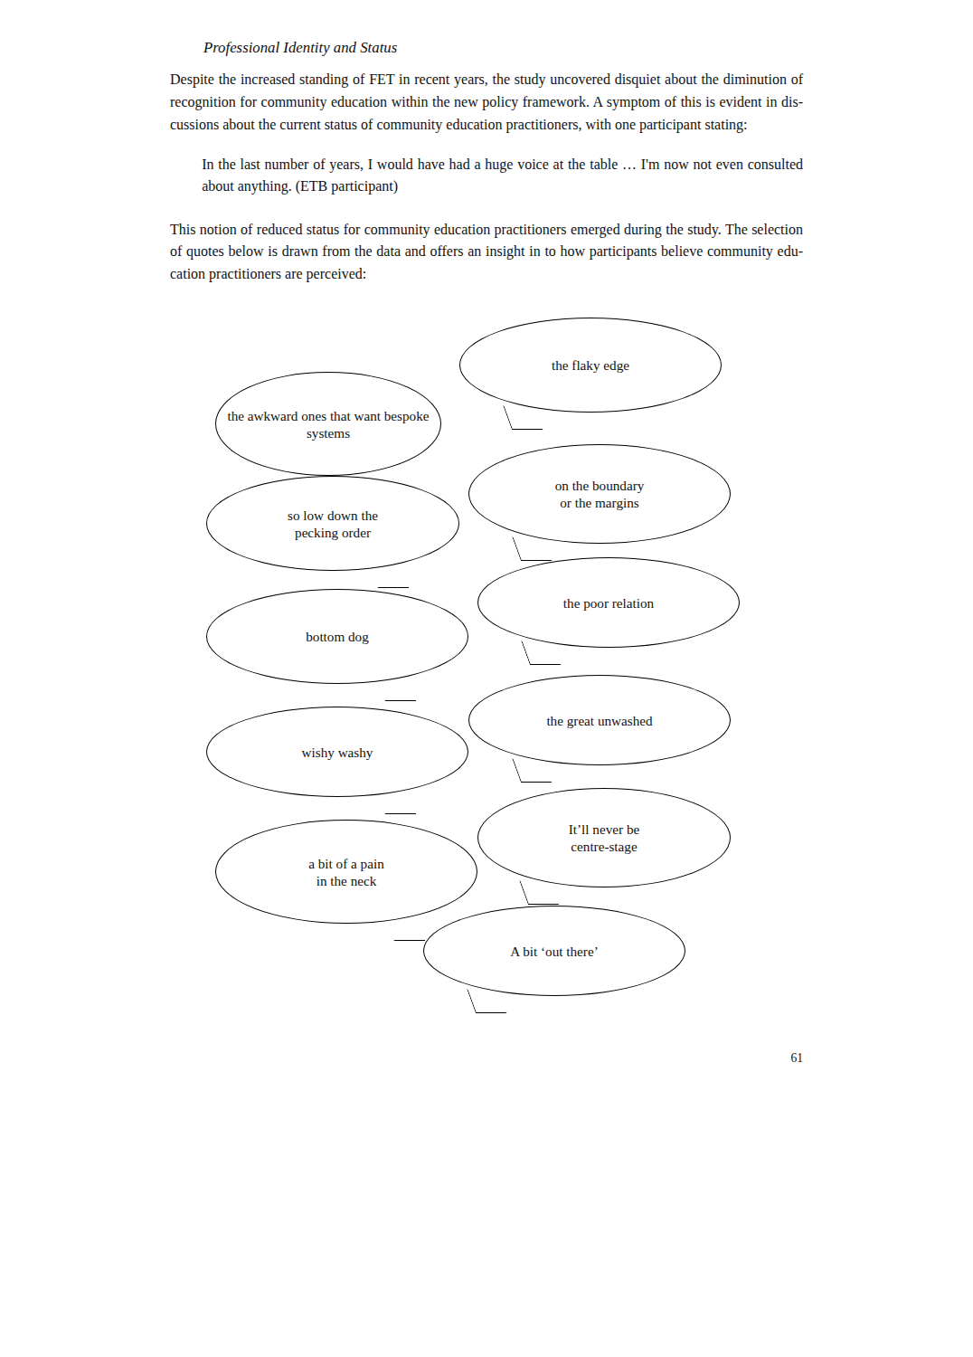Professional Identity and Status
Despite the increased standing of FET in recent years, the study uncovered disquiet about the diminution of recognition for community education within the new policy framework. A symptom of this is evident in discussions about the current status of community education practitioners, with one participant stating:
In the last number of years, I would have had a huge voice at the table … I'm now not even consulted about anything. (ETB participant)
This notion of reduced status for community education practitioners emerged during the study. The selection of quotes below is drawn from the data and offers an insight in to how participants believe community education practitioners are perceived:
the flaky edge
the awkward ones that want bespoke systems
on the boundary
or the margins
so low down the
pecking order
the poor relation
bottom dog
the great unwashed
wishy washy
It’ll never be
centre-stage
a bit of a pain
in the neck
A bit ‘out there’
61